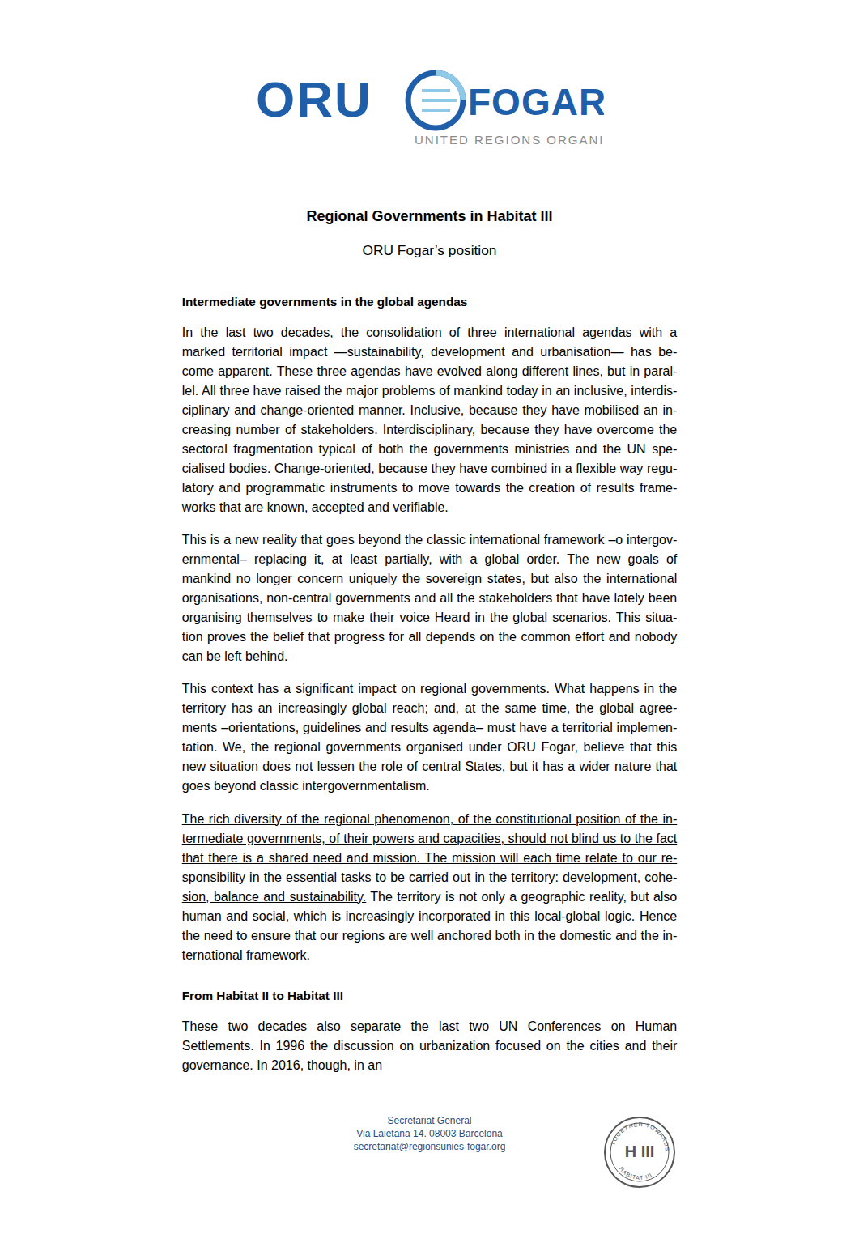ORU FOGAR UNITED REGIONS ORGANIZATION
Regional Governments in Habitat III
ORU Fogar’s position
Intermediate governments in the global agendas
In the last two decades, the consolidation of three international agendas with a marked territorial impact —sustainability, development and urbanisation— has become apparent. These three agendas have evolved along different lines, but in parallel. All three have raised the major problems of mankind today in an inclusive, interdisciplinary and change-oriented manner. Inclusive, because they have mobilised an increasing number of stakeholders. Interdisciplinary, because they have overcome the sectoral fragmentation typical of both the governments ministries and the UN specialised bodies. Change-oriented, because they have combined in a flexible way regulatory and programmatic instruments to move towards the creation of results frameworks that are known, accepted and verifiable.
This is a new reality that goes beyond the classic international framework –o intergovernmental– replacing it, at least partially, with a global order. The new goals of mankind no longer concern uniquely the sovereign states, but also the international organisations, non-central governments and all the stakeholders that have lately been organising themselves to make their voice Heard in the global scenarios. This situation proves the belief that progress for all depends on the common effort and nobody can be left behind.
This context has a significant impact on regional governments. What happens in the territory has an increasingly global reach; and, at the same time, the global agreements –orientations, guidelines and results agenda– must have a territorial implementation. We, the regional governments organised under ORU Fogar, believe that this new situation does not lessen the role of central States, but it has a wider nature that goes beyond classic intergovernmentalism.
The rich diversity of the regional phenomenon, of the constitutional position of the intermediate governments, of their powers and capacities, should not blind us to the fact that there is a shared need and mission. The mission will each time relate to our responsibility in the essential tasks to be carried out in the territory: development, cohesion, balance and sustainability. The territory is not only a geographic reality, but also human and social, which is increasingly incorporated in this local-global logic. Hence the need to ensure that our regions are well anchored both in the domestic and the international framework.
From Habitat II to Habitat III
These two decades also separate the last two UN Conferences on Human Settlements. In 1996 the discussion on urbanization focused on the cities and their governance. In 2016, though, in an
Secretariat General
Via Laietana 14. 08003 Barcelona
secretariat@regionsunies-fogar.org
TOGETHER TOWARDS H III HABITAT III